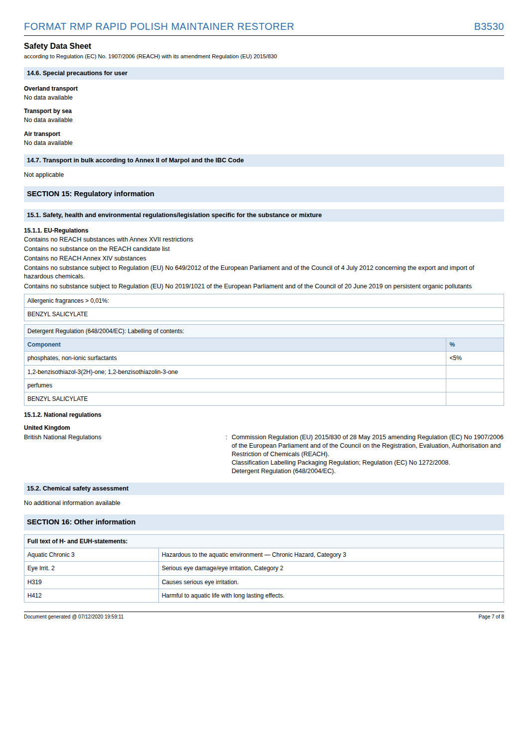FORMAT RMP RAPID POLISH MAINTAINER RESTORER B3530
Safety Data Sheet
according to Regulation (EC) No. 1907/2006 (REACH) with its amendment Regulation (EU) 2015/830
14.6. Special precautions for user
Overland transport
No data available
Transport by sea
No data available
Air transport
No data available
14.7. Transport in bulk according to Annex II of Marpol and the IBC Code
Not applicable
SECTION 15: Regulatory information
15.1. Safety, health and environmental regulations/legislation specific for the substance or mixture
15.1.1. EU-Regulations
Contains no REACH substances with Annex XVII restrictions
Contains no substance on the REACH candidate list
Contains no REACH Annex XIV substances
Contains no substance subject to Regulation (EU) No 649/2012 of the European Parliament and of the Council of 4 July 2012 concerning the export and import of hazardous chemicals.
Contains no substance subject to Regulation (EU) No 2019/1021 of the European Parliament and of the Council of 20 June 2019 on persistent organic pollutants
| Allergenic fragrances > 0,01%: |
| BENZYL SALICYLATE |
| Detergent Regulation (648/2004/EC): Labelling of contents: |
| Component | % |
| phosphates, non-ionic surfactants | <5% |
| 1,2-benzisothiazol-3(2H)-one; 1,2-benzisothiazolin-3-one | |
| perfumes | |
| BENZYL SALICYLATE | |
15.1.2. National regulations
United Kingdom
British National Regulations
:
Commission Regulation (EU) 2015/830 of 28 May 2015 amending Regulation (EC) No 1907/2006 of the European Parliament and of the Council on the Registration, Evaluation, Authorisation and Restriction of Chemicals (REACH).
Classification Labelling Packaging Regulation; Regulation (EC) No 1272/2008.
Detergent Regulation (648/2004/EC).
15.2. Chemical safety assessment
No additional information available
SECTION 16: Other information
| Full text of H- and EUH-statements: |
| Aquatic Chronic 3 | Hazardous to the aquatic environment — Chronic Hazard, Category 3 |
| Eye Irrit. 2 | Serious eye damage/eye irritation, Category 2 |
| H319 | Causes serious eye irritation. |
| H412 | Harmful to aquatic life with long lasting effects. |
Document generated @ 07/12/2020 19:59:11 Page 7 of 8